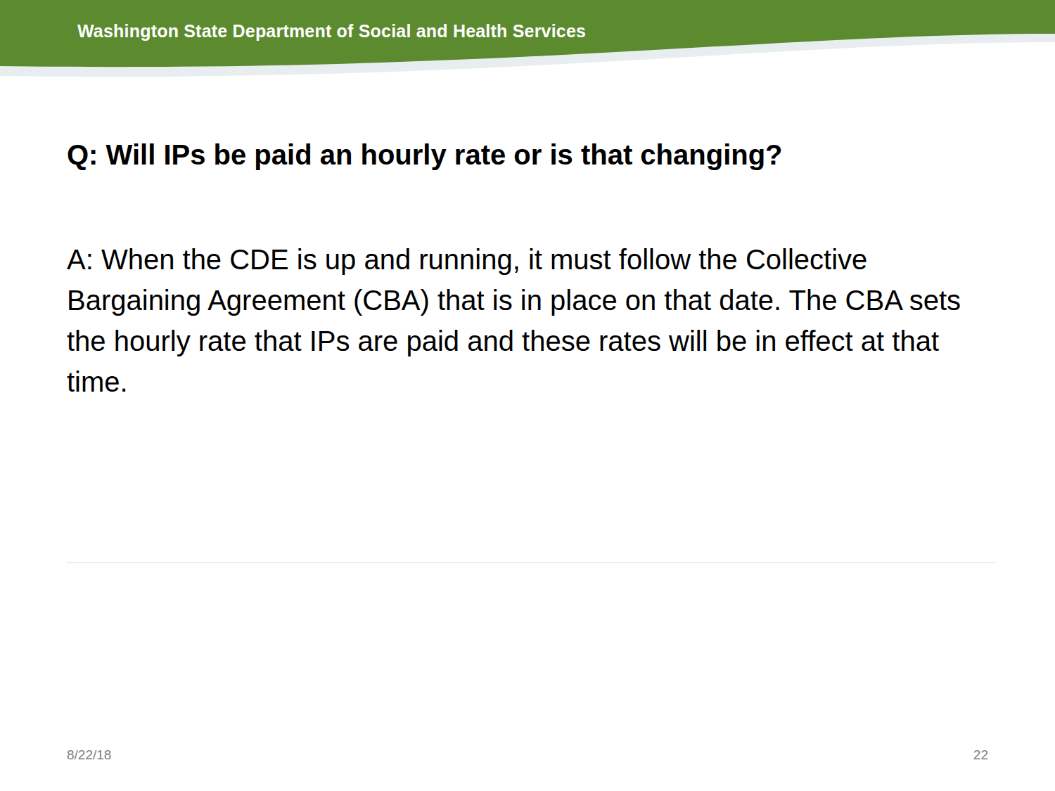Washington State Department of Social and Health Services
Q: Will IPs be paid an hourly rate or is that changing?
A: When the CDE is up and running, it must follow the Collective Bargaining Agreement (CBA) that is in place on that date. The CBA sets the hourly rate that IPs are paid and these rates will be in effect at that time.
8/22/18
22